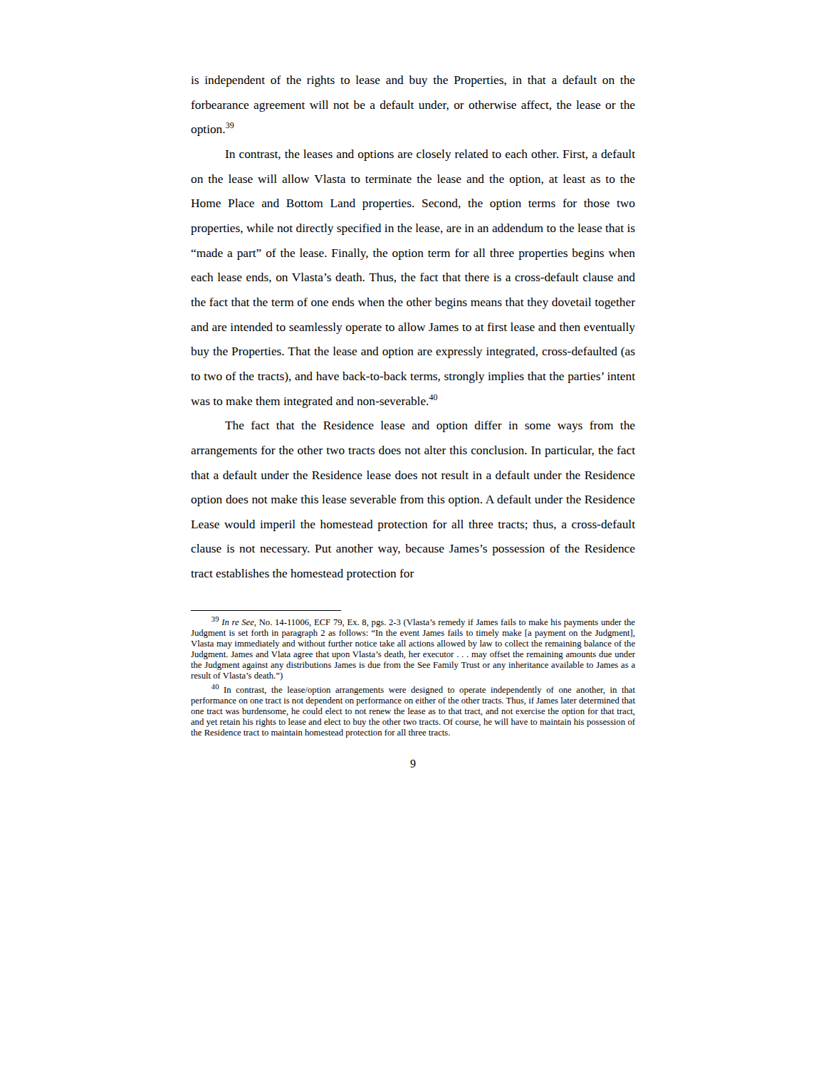is independent of the rights to lease and buy the Properties, in that a default on the forbearance agreement will not be a default under, or otherwise affect, the lease or the option.39
In contrast, the leases and options are closely related to each other. First, a default on the lease will allow Vlasta to terminate the lease and the option, at least as to the Home Place and Bottom Land properties. Second, the option terms for those two properties, while not directly specified in the lease, are in an addendum to the lease that is “made a part” of the lease. Finally, the option term for all three properties begins when each lease ends, on Vlasta’s death. Thus, the fact that there is a cross-default clause and the fact that the term of one ends when the other begins means that they dovetail together and are intended to seamlessly operate to allow James to at first lease and then eventually buy the Properties. That the lease and option are expressly integrated, cross-defaulted (as to two of the tracts), and have back-to-back terms, strongly implies that the parties’ intent was to make them integrated and non-severable.40
The fact that the Residence lease and option differ in some ways from the arrangements for the other two tracts does not alter this conclusion. In particular, the fact that a default under the Residence lease does not result in a default under the Residence option does not make this lease severable from this option. A default under the Residence Lease would imperil the homestead protection for all three tracts; thus, a cross-default clause is not necessary. Put another way, because James’s possession of the Residence tract establishes the homestead protection for
39 In re See, No. 14-11006, ECF 79, Ex. 8, pgs. 2-3 (Vlasta’s remedy if James fails to make his payments under the Judgment is set forth in paragraph 2 as follows: “In the event James fails to timely make [a payment on the Judgment], Vlasta may immediately and without further notice take all actions allowed by law to collect the remaining balance of the Judgment. James and Vlata agree that upon Vlasta’s death, her executor . . . may offset the remaining amounts due under the Judgment against any distributions James is due from the See Family Trust or any inheritance available to James as a result of Vlasta’s death.”)
40 In contrast, the lease/option arrangements were designed to operate independently of one another, in that performance on one tract is not dependent on performance on either of the other tracts. Thus, if James later determined that one tract was burdensome, he could elect to not renew the lease as to that tract, and not exercise the option for that tract, and yet retain his rights to lease and elect to buy the other two tracts. Of course, he will have to maintain his possession of the Residence tract to maintain homestead protection for all three tracts.
9